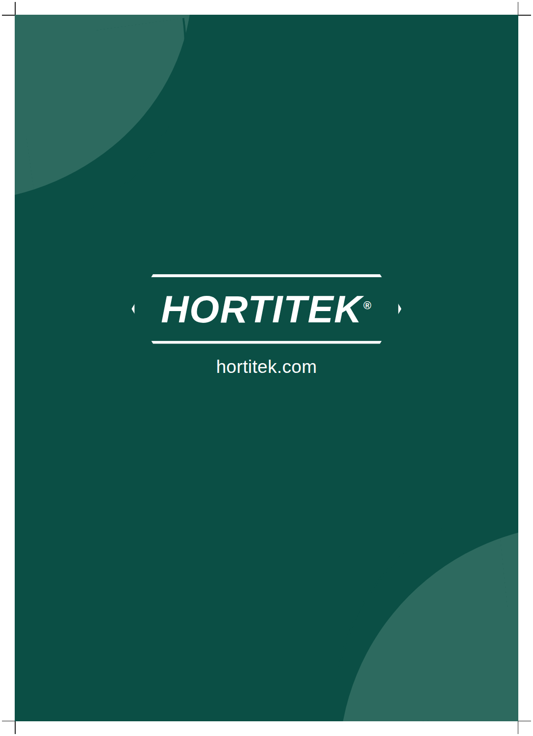HORTITEK®
hortitek.com